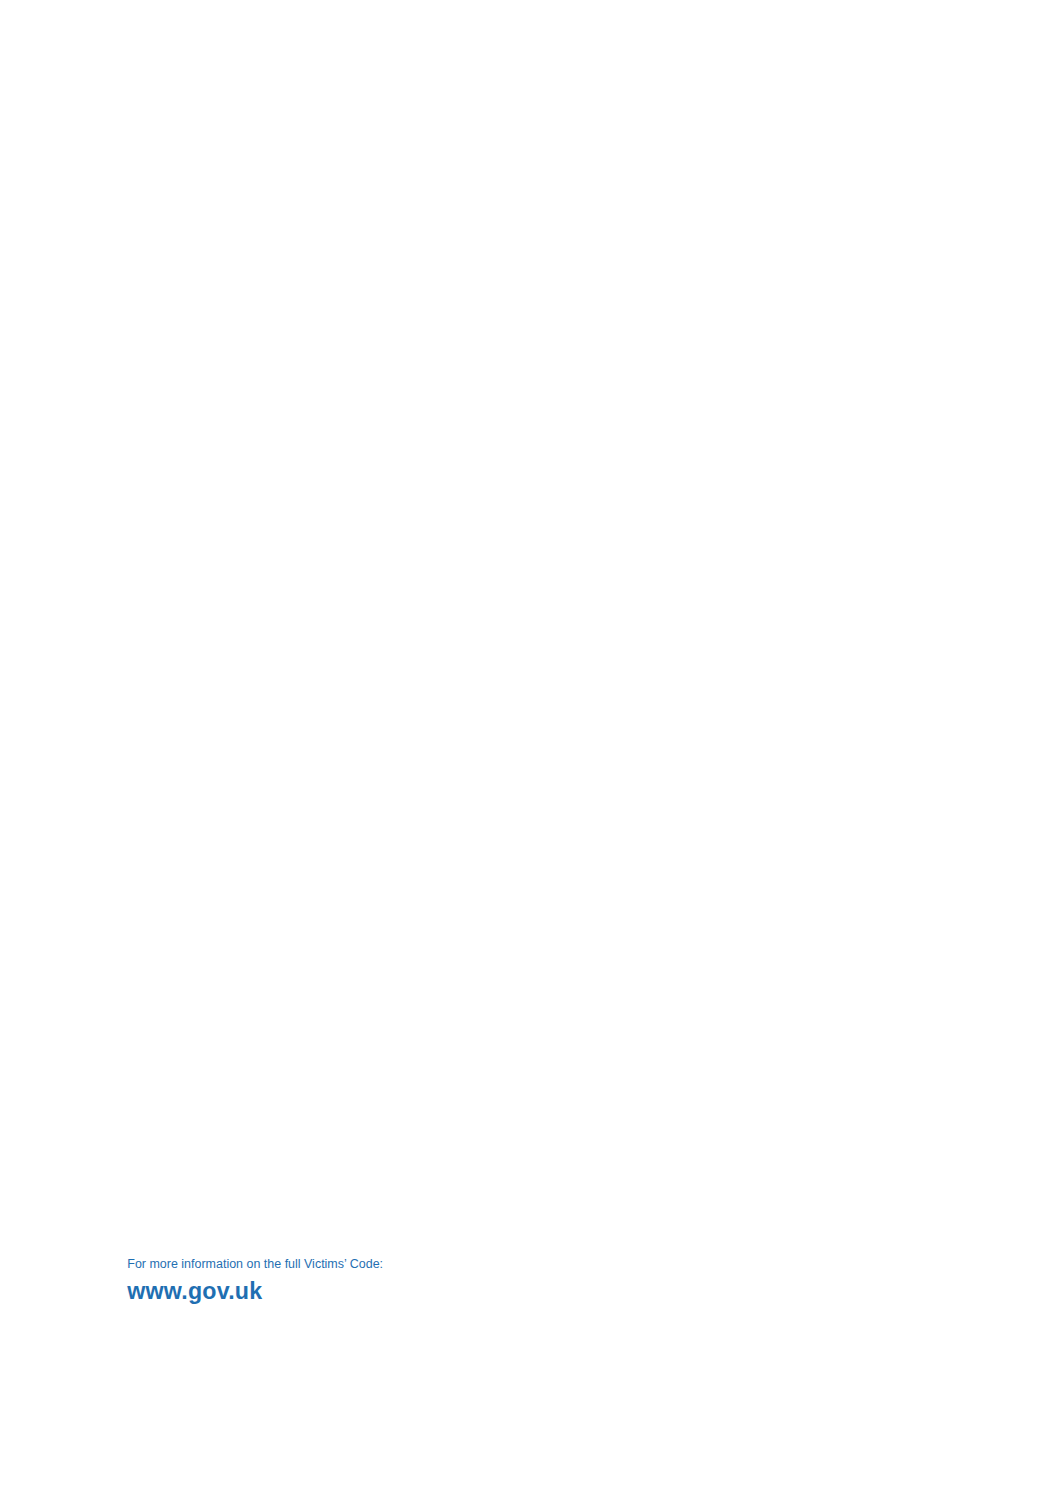For more information on the full Victims’ Code:
www.gov.uk